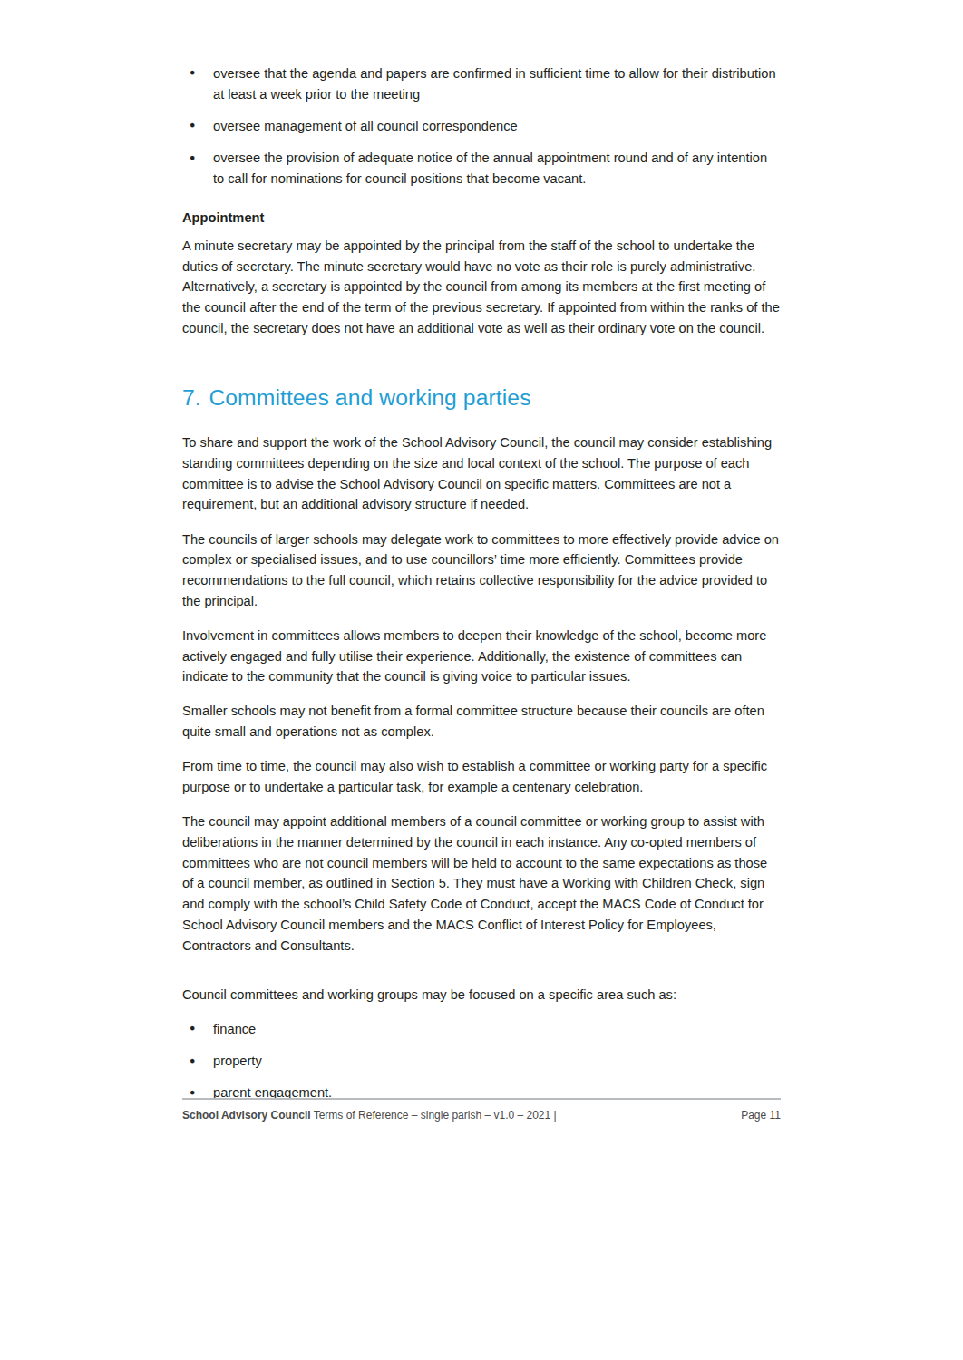oversee that the agenda and papers are confirmed in sufficient time to allow for their distribution at least a week prior to the meeting
oversee management of all council correspondence
oversee the provision of adequate notice of the annual appointment round and of any intention to call for nominations for council positions that become vacant.
Appointment
A minute secretary may be appointed by the principal from the staff of the school to undertake the duties of secretary. The minute secretary would have no vote as their role is purely administrative. Alternatively, a secretary is appointed by the council from among its members at the first meeting of the council after the end of the term of the previous secretary. If appointed from within the ranks of the council, the secretary does not have an additional vote as well as their ordinary vote on the council.
7. Committees and working parties
To share and support the work of the School Advisory Council, the council may consider establishing standing committees depending on the size and local context of the school. The purpose of each committee is to advise the School Advisory Council on specific matters. Committees are not a requirement, but an additional advisory structure if needed.
The councils of larger schools may delegate work to committees to more effectively provide advice on complex or specialised issues, and to use councillors’ time more efficiently. Committees provide recommendations to the full council, which retains collective responsibility for the advice provided to the principal.
Involvement in committees allows members to deepen their knowledge of the school, become more actively engaged and fully utilise their experience. Additionally, the existence of committees can indicate to the community that the council is giving voice to particular issues.
Smaller schools may not benefit from a formal committee structure because their councils are often quite small and operations not as complex.
From time to time, the council may also wish to establish a committee or working party for a specific purpose or to undertake a particular task, for example a centenary celebration.
The council may appoint additional members of a council committee or working group to assist with deliberations in the manner determined by the council in each instance. Any co-opted members of committees who are not council members will be held to account to the same expectations as those of a council member, as outlined in Section 5. They must have a Working with Children Check, sign and comply with the school’s Child Safety Code of Conduct, accept the MACS Code of Conduct for School Advisory Council members and the MACS Conflict of Interest Policy for Employees, Contractors and Consultants.
Council committees and working groups may be focused on a specific area such as:
finance
property
parent engagement.
School Advisory Council Terms of Reference – single parish – v1.0 – 2021 |
Page 11